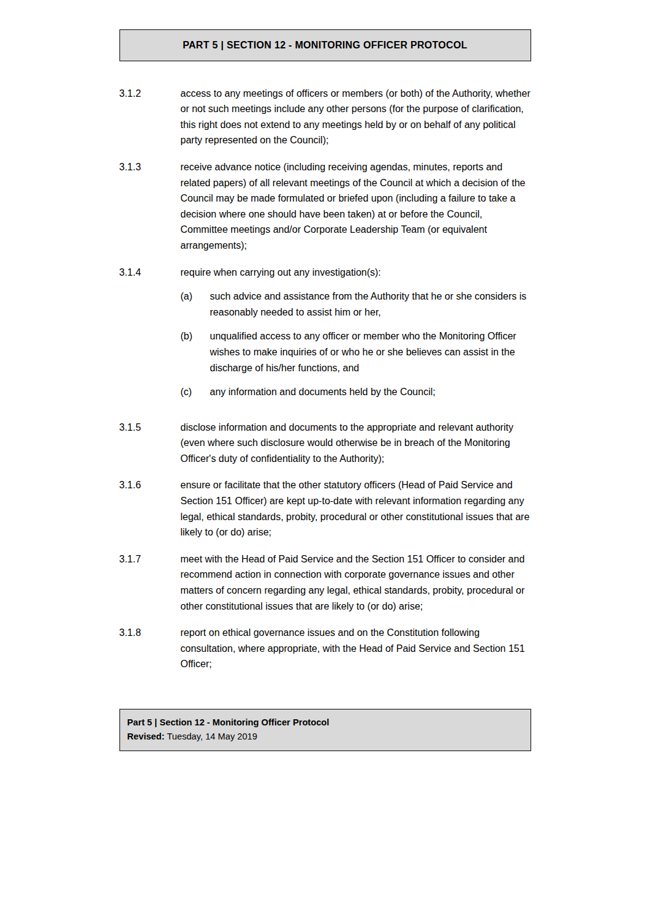PART 5 | SECTION 12 - MONITORING OFFICER PROTOCOL
3.1.2
access to any meetings of officers or members (or both) of the Authority, whether or not such meetings include any other persons (for the purpose of clarification, this right does not extend to any meetings held by or on behalf of any political party represented on the Council);
3.1.3
receive advance notice (including receiving agendas, minutes, reports and related papers) of all relevant meetings of the Council at which a decision of the Council may be made formulated or briefed upon (including a failure to take a decision where one should have been taken) at or before the Council, Committee meetings and/or Corporate Leadership Team (or equivalent arrangements);
3.1.4
require when carrying out any investigation(s):
(a)
such advice and assistance from the Authority that he or she considers is reasonably needed to assist him or her,
(b)
unqualified access to any officer or member who the Monitoring Officer wishes to make inquiries of or who he or she believes can assist in the discharge of his/her functions, and
(c)
any information and documents held by the Council;
3.1.5
disclose information and documents to the appropriate and relevant authority (even where such disclosure would otherwise be in breach of the Monitoring Officer's duty of confidentiality to the Authority);
3.1.6
ensure or facilitate that the other statutory officers (Head of Paid Service and Section 151 Officer) are kept up-to-date with relevant information regarding any legal, ethical standards, probity, procedural or other constitutional issues that are likely to (or do) arise;
3.1.7
meet with the Head of Paid Service and the Section 151 Officer to consider and recommend action in connection with corporate governance issues and other matters of concern regarding any legal, ethical standards, probity, procedural or other constitutional issues that are likely to (or do) arise;
3.1.8
report on ethical governance issues and on the Constitution following consultation, where appropriate, with the Head of Paid Service and Section 151 Officer;
Part 5 | Section 12 - Monitoring Officer Protocol
Revised: Tuesday, 14 May 2019